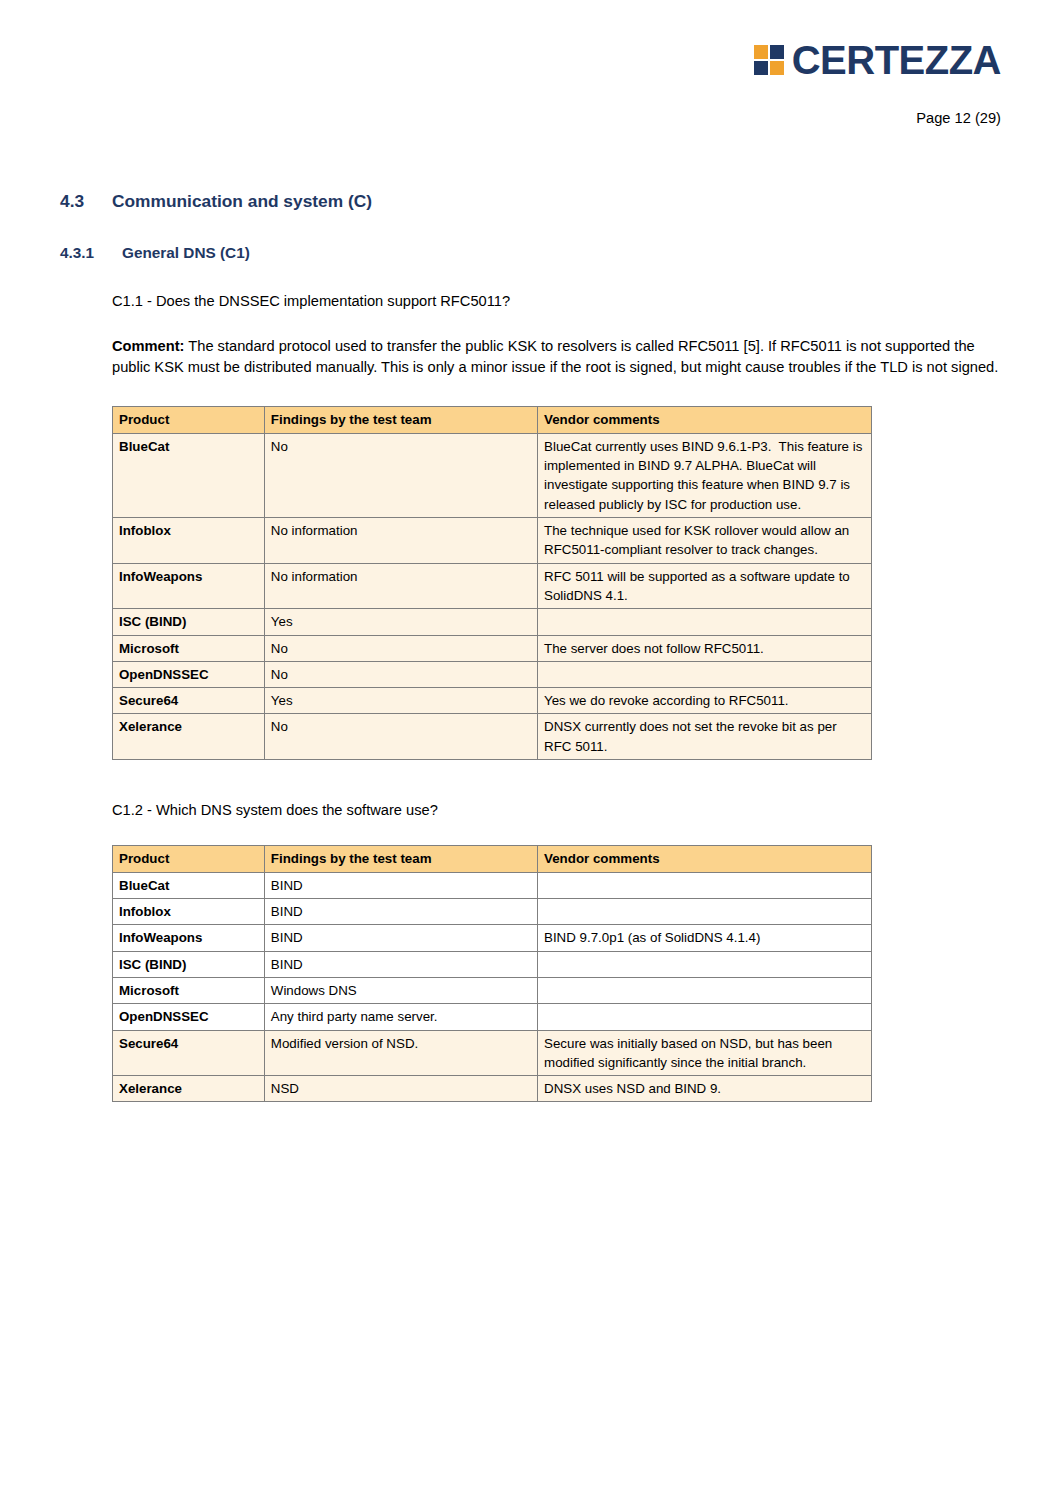CERTEZZA
Page 12 (29)
4.3 Communication and system (C)
4.3.1 General DNS (C1)
C1.1 - Does the DNSSEC implementation support RFC5011?
Comment: The standard protocol used to transfer the public KSK to resolvers is called RFC5011 [5]. If RFC5011 is not supported the public KSK must be distributed manually. This is only a minor issue if the root is signed, but might cause troubles if the TLD is not signed.
| Product | Findings by the test team | Vendor comments |
| --- | --- | --- |
| BlueCat | No | BlueCat currently uses BIND 9.6.1-P3. This feature is implemented in BIND 9.7 ALPHA. BlueCat will investigate supporting this feature when BIND 9.7 is released publicly by ISC for production use. |
| Infoblox | No information | The technique used for KSK rollover would allow an RFC5011-compliant resolver to track changes. |
| InfoWeapons | No information | RFC 5011 will be supported as a software update to SolidDNS 4.1. |
| ISC (BIND) | Yes | |
| Microsoft | No | The server does not follow RFC5011. |
| OpenDNSSEC | No | |
| Secure64 | Yes | Yes we do revoke according to RFC5011. |
| Xelerance | No | DNSX currently does not set the revoke bit as per RFC 5011. |
C1.2 - Which DNS system does the software use?
| Product | Findings by the test team | Vendor comments |
| --- | --- | --- |
| BlueCat | BIND | |
| Infoblox | BIND | |
| InfoWeapons | BIND | BIND 9.7.0p1 (as of SolidDNS 4.1.4) |
| ISC (BIND) | BIND | |
| Microsoft | Windows DNS | |
| OpenDNSSEC | Any third party name server. | |
| Secure64 | Modified version of NSD. | Secure was initially based on NSD, but has been modified significantly since the initial branch. |
| Xelerance | NSD | DNSX uses NSD and BIND 9. |